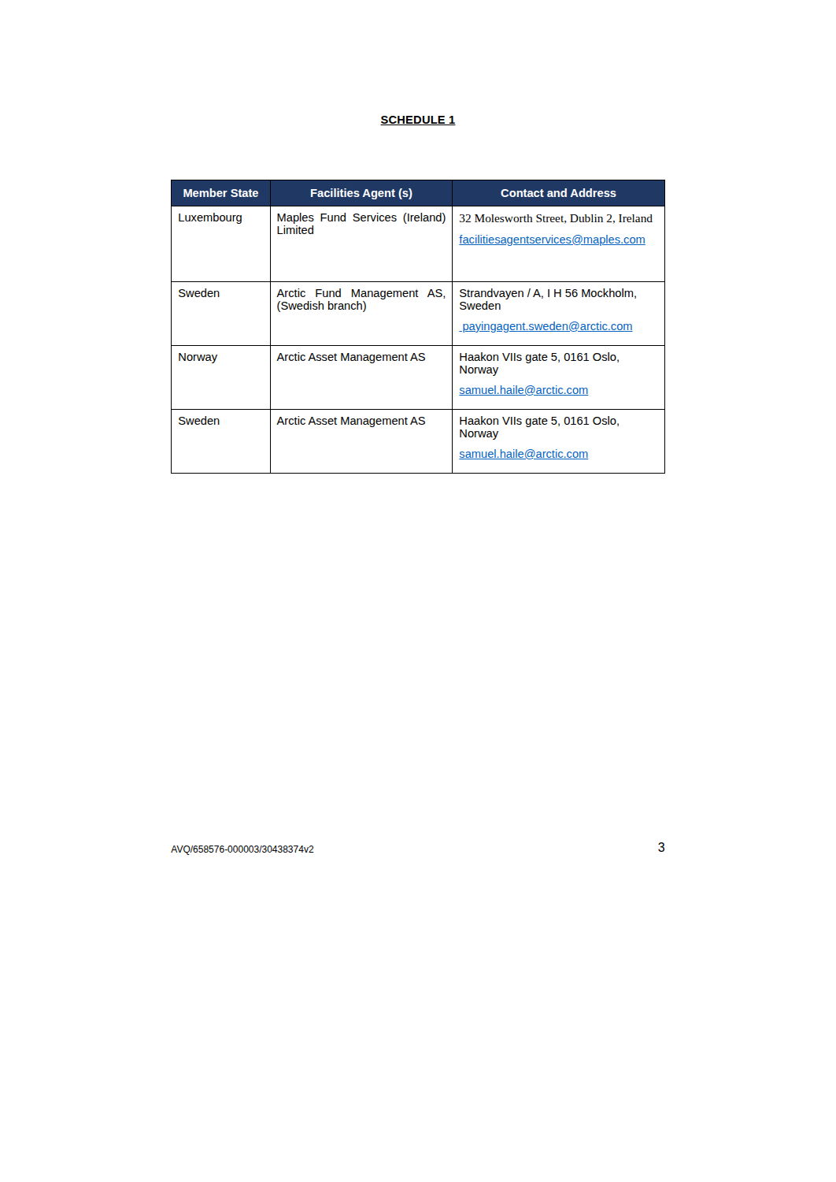SCHEDULE 1
| Member State | Facilities Agent (s) | Contact and Address |
| --- | --- | --- |
| Luxembourg | Maples Fund Services (Ireland) Limited | 32 Molesworth Street, Dublin 2, Ireland facilitiesagentservices@maples.com |
| Sweden | Arctic Fund Management AS, (Swedish branch) | Strandvayen / A, I H 56 Mockholm, Sweden payingagent.sweden@arctic.com |
| Norway | Arctic Asset Management AS | Haakon VIIs gate 5, 0161 Oslo, Norway samuel.haile@arctic.com |
| Sweden | Arctic Asset Management AS | Haakon VIIs gate 5, 0161 Oslo, Norway samuel.haile@arctic.com |
AVQ/658576-000003/30438374v2
3